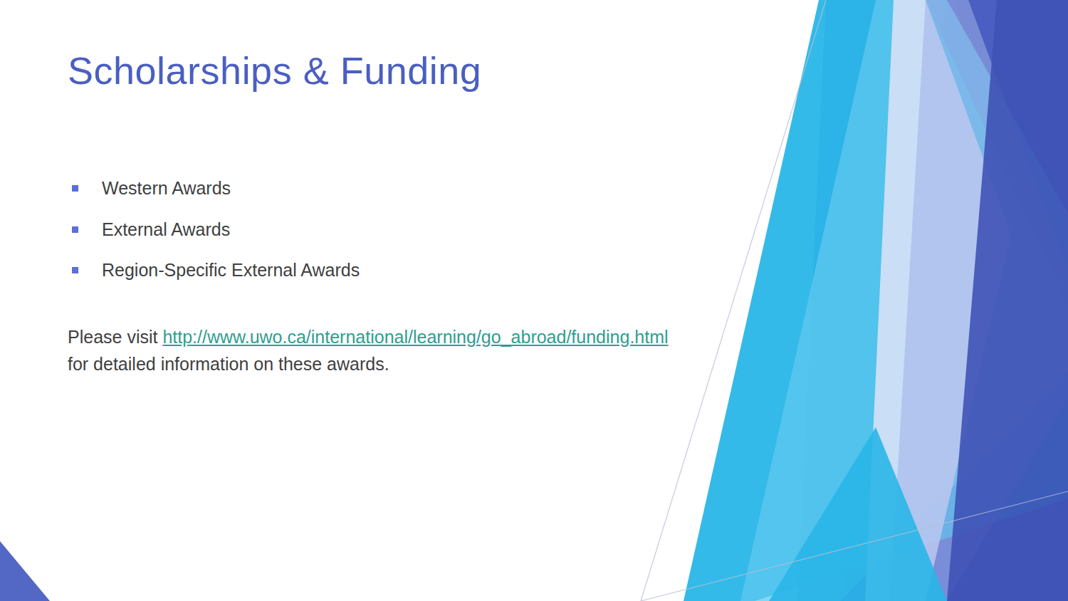Scholarships & Funding
Western Awards
External Awards
Region-Specific External Awards
Please visit http://www.uwo.ca/international/learning/go_abroad/funding.html
for detailed information on these awards.